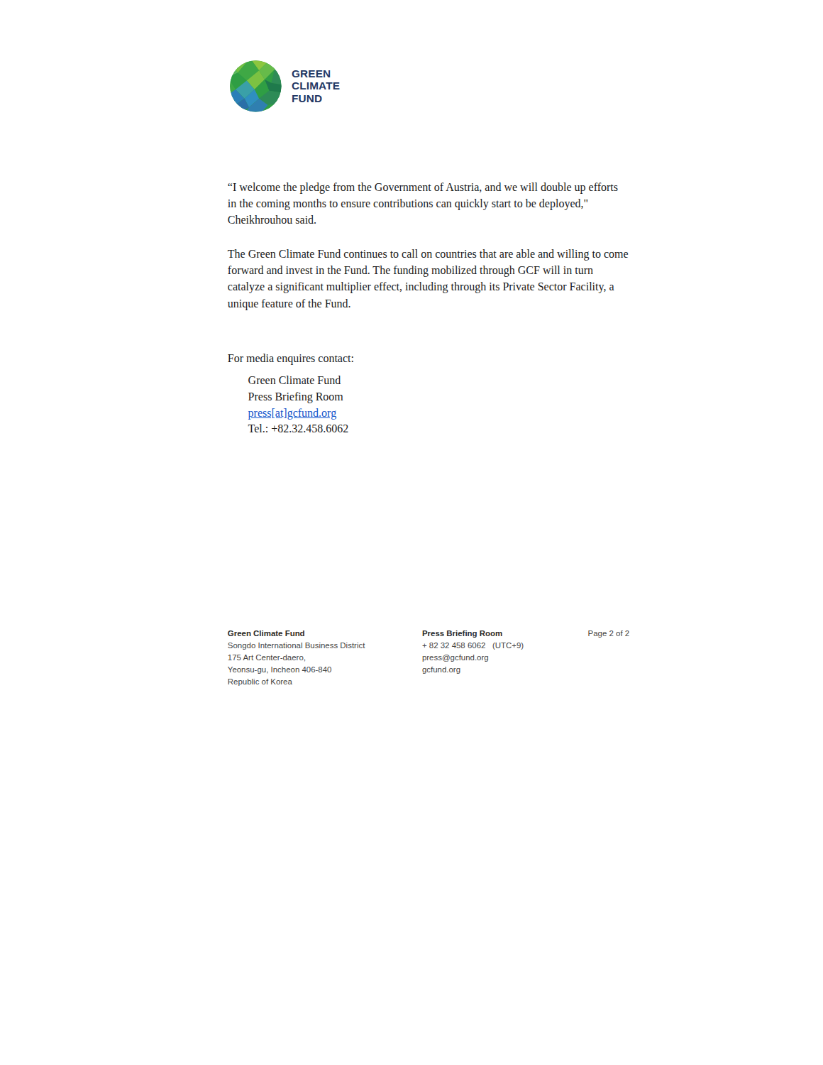Green
Climate
Fund
“I welcome the pledge from the Government of Austria, and we will double up efforts in the coming months to ensure contributions can quickly start to be deployed," Cheikhrouhou said.
The Green Climate Fund continues to call on countries that are able and willing to come forward and invest in the Fund. The funding mobilized through GCF will in turn catalyze a significant multiplier effect, including through its Private Sector Facility, a unique feature of the Fund.
For media enquires contact:
Green Climate Fund
Press Briefing Room
press[at]gcfund.org
Tel.: +82.32.458.6062
Green Climate Fund
Songdo International Business District
175 Art Center-daero,
Yeonsu-gu, Incheon 406-840
Republic of Korea
Press Briefing Room
+ 82 32 458 6062 (UTC+9)
press@gcfund.org
gcfund.org
Page 2 of 2